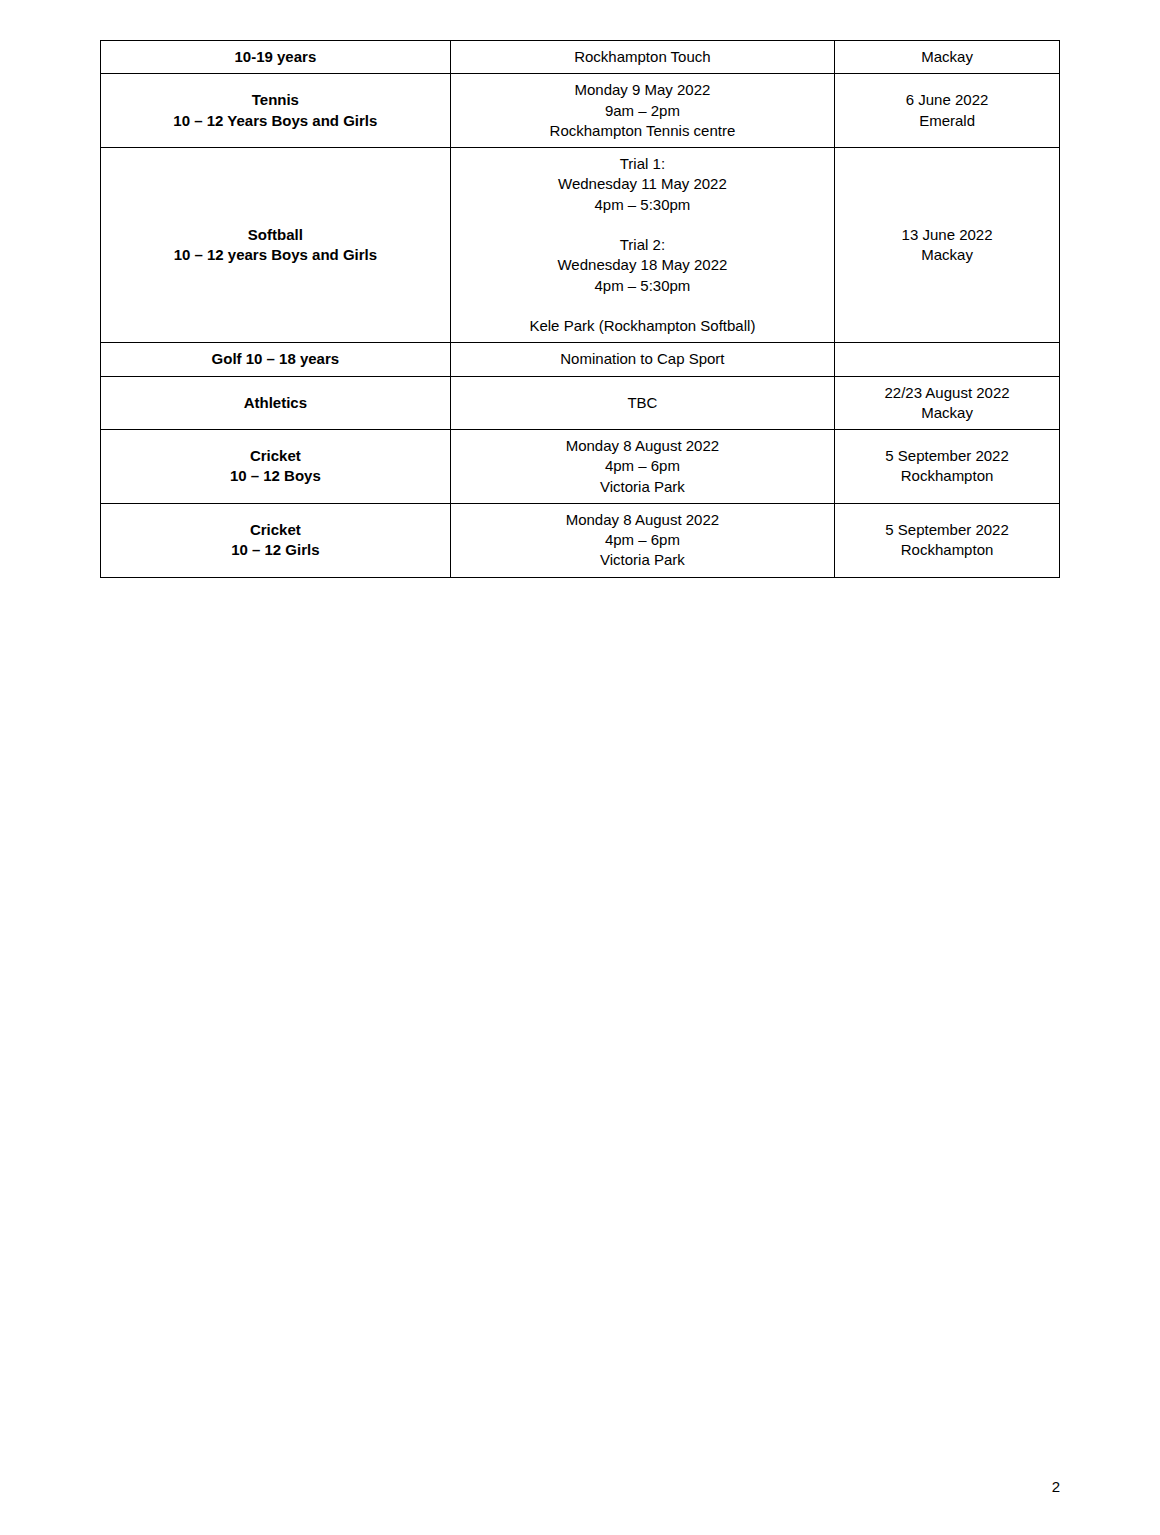| 10-19 years | Rockhampton Touch | Mackay |
| Tennis 10 – 12 Years Boys and Girls | Monday 9 May 2022 9am – 2pm Rockhampton Tennis centre | 6 June 2022 Emerald |
| Softball 10 – 12 years Boys and Girls | Trial 1: Wednesday 11 May 2022 4pm – 5:30pm Trial 2: Wednesday 18 May 2022 4pm – 5:30pm Kele Park (Rockhampton Softball) | 13 June 2022 Mackay |
| Golf 10 – 18 years | Nomination to Cap Sport | |
| Athletics | TBC | 22/23 August 2022 Mackay |
| Cricket 10 – 12 Boys | Monday 8 August 2022 4pm – 6pm Victoria Park | 5 September 2022 Rockhampton |
| Cricket 10 – 12 Girls | Monday 8 August 2022 4pm – 6pm Victoria Park | 5 September 2022 Rockhampton |
2